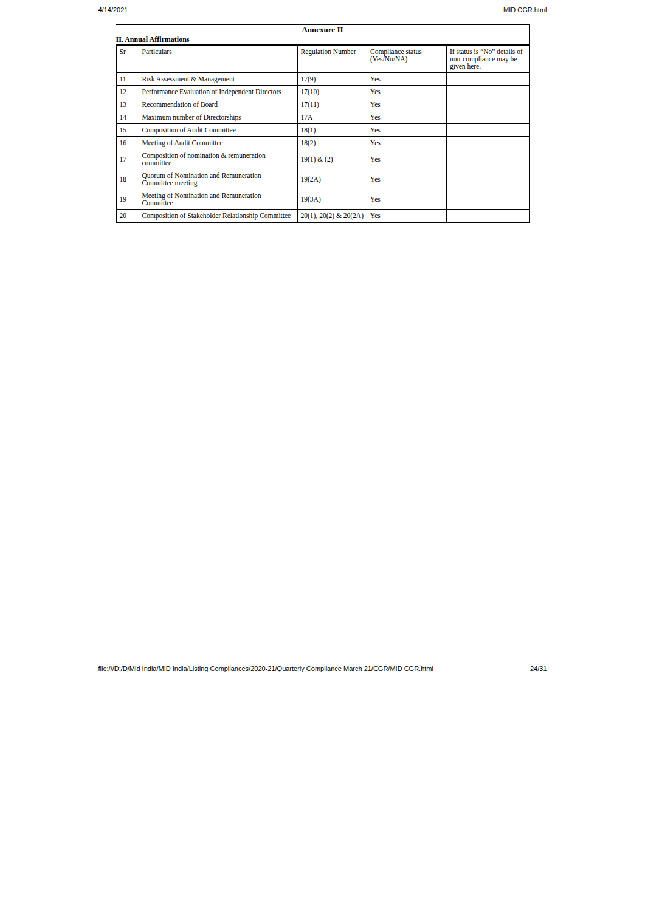4/14/2021
MID CGR.html
| Annexure II |
| II. Annual Affirmations |
| / Sr / Particulars / Regulation Number / Compliance status (Yes/No/NA) / If status is “No” details of non-compliance may be given here. / / --- / --- / --- / --- / --- / / 11 / Risk Assessment & Management / 17(9) / Yes / / / 12 / Performance Evaluation of Independent Directors / 17(10) / Yes / / / 13 / Recommendation of Board / 17(11) / Yes / / / 14 / Maximum number of Directorships / 17A / Yes / / / 15 / Composition of Audit Committee / 18(1) / Yes / / / 16 / Meeting of Audit Committee / 18(2) / Yes / / / 17 / Composition of nomination & remuneration committee / 19(1) & (2) / Yes / / / 18 / Quorum of Nomination and Remuneration Committee meeting / 19(2A) / Yes / / / 19 / Meeting of Nomination and Remuneration Committee / 19(3A) / Yes / / / 20 / Composition of Stakeholder Relationship Committee / 20(1), 20(2) & 20(2A) / Yes / / |
file:///D:/D/Mid India/MID India/Listing Compliances/2020-21/Quarterly Compliance March 21/CGR/MID CGR.html
24/31